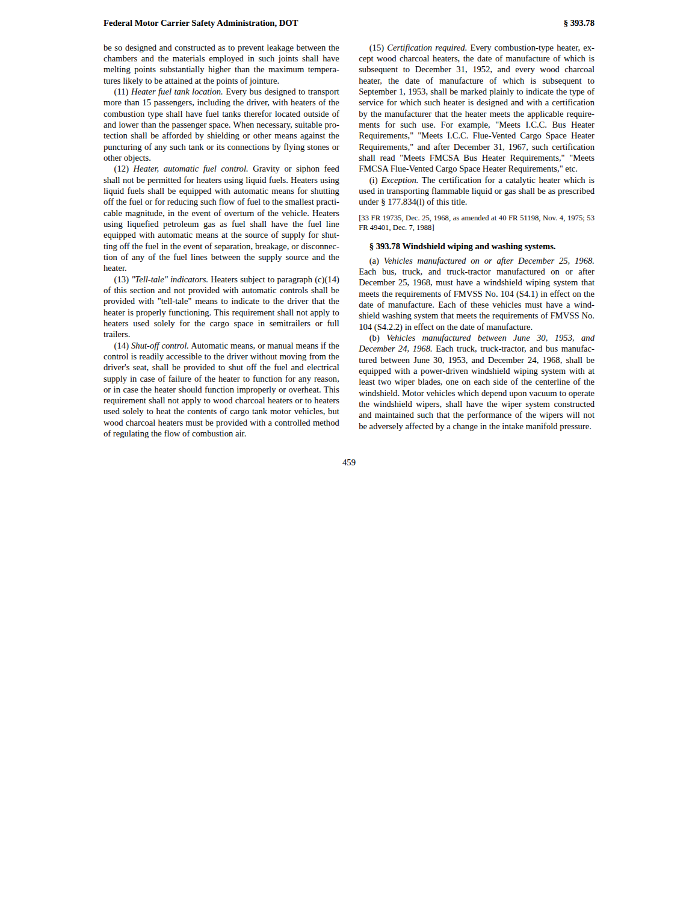Federal Motor Carrier Safety Administration, DOT § 393.78
be so designed and constructed as to prevent leakage between the chambers and the materials employed in such joints shall have melting points substantially higher than the maximum temperatures likely to be attained at the points of jointure.
(11) Heater fuel tank location. Every bus designed to transport more than 15 passengers, including the driver, with heaters of the combustion type shall have fuel tanks therefor located outside of and lower than the passenger space. When necessary, suitable protection shall be afforded by shielding or other means against the puncturing of any such tank or its connections by flying stones or other objects.
(12) Heater, automatic fuel control. Gravity or siphon feed shall not be permitted for heaters using liquid fuels. Heaters using liquid fuels shall be equipped with automatic means for shutting off the fuel or for reducing such flow of fuel to the smallest practicable magnitude, in the event of overturn of the vehicle. Heaters using liquefied petroleum gas as fuel shall have the fuel line equipped with automatic means at the source of supply for shutting off the fuel in the event of separation, breakage, or disconnection of any of the fuel lines between the supply source and the heater.
(13) "Tell-tale" indicators. Heaters subject to paragraph (c)(14) of this section and not provided with automatic controls shall be provided with "tell-tale" means to indicate to the driver that the heater is properly functioning. This requirement shall not apply to heaters used solely for the cargo space in semitrailers or full trailers.
(14) Shut-off control. Automatic means, or manual means if the control is readily accessible to the driver without moving from the driver's seat, shall be provided to shut off the fuel and electrical supply in case of failure of the heater to function for any reason, or in case the heater should function improperly or overheat. This requirement shall not apply to wood charcoal heaters or to heaters used solely to heat the contents of cargo tank motor vehicles, but wood charcoal heaters must be provided with a controlled method of regulating the flow of combustion air.
(15) Certification required. Every combustion-type heater, except wood charcoal heaters, the date of manufacture of which is subsequent to December 31, 1952, and every wood charcoal heater, the date of manufacture of which is subsequent to September 1, 1953, shall be marked plainly to indicate the type of service for which such heater is designed and with a certification by the manufacturer that the heater meets the applicable requirements for such use. For example, "Meets I.C.C. Bus Heater Requirements," "Meets I.C.C. Flue-Vented Cargo Space Heater Requirements," and after December 31, 1967, such certification shall read "Meets FMCSA Bus Heater Requirements," "Meets FMCSA Flue-Vented Cargo Space Heater Requirements," etc.
(i) Exception. The certification for a catalytic heater which is used in transporting flammable liquid or gas shall be as prescribed under § 177.834(l) of this title.
[33 FR 19735, Dec. 25, 1968, as amended at 40 FR 51198, Nov. 4, 1975; 53 FR 49401, Dec. 7, 1988]
§ 393.78 Windshield wiping and washing systems.
(a) Vehicles manufactured on or after December 25, 1968. Each bus, truck, and truck-tractor manufactured on or after December 25, 1968, must have a windshield wiping system that meets the requirements of FMVSS No. 104 (S4.1) in effect on the date of manufacture. Each of these vehicles must have a windshield washing system that meets the requirements of FMVSS No. 104 (S4.2.2) in effect on the date of manufacture.
(b) Vehicles manufactured between June 30, 1953, and December 24, 1968. Each truck, truck-tractor, and bus manufactured between June 30, 1953, and December 24, 1968, shall be equipped with a power-driven windshield wiping system with at least two wiper blades, one on each side of the centerline of the windshield. Motor vehicles which depend upon vacuum to operate the windshield wipers, shall have the wiper system constructed and maintained such that the performance of the wipers will not be adversely affected by a change in the intake manifold pressure.
459